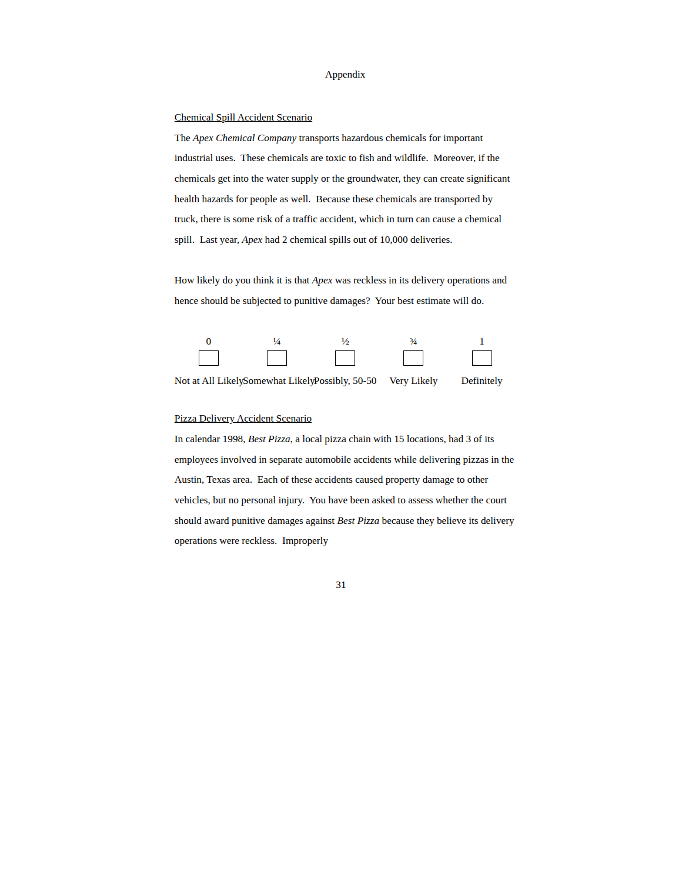Appendix
Chemical Spill Accident Scenario
The Apex Chemical Company transports hazardous chemicals for important industrial uses. These chemicals are toxic to fish and wildlife. Moreover, if the chemicals get into the water supply or the groundwater, they can create significant health hazards for people as well. Because these chemicals are transported by truck, there is some risk of a traffic accident, which in turn can cause a chemical spill. Last year, Apex had 2 chemical spills out of 10,000 deliveries.
How likely do you think it is that Apex was reckless in its delivery operations and hence should be subjected to punitive damages? Your best estimate will do.
| 0 | ¼ | ½ | ¾ | 1 |
| Not at All Likely | Somewhat Likely | Possibly, 50-50 | Very Likely | Definitely |
Pizza Delivery Accident Scenario
In calendar 1998, Best Pizza, a local pizza chain with 15 locations, had 3 of its employees involved in separate automobile accidents while delivering pizzas in the Austin, Texas area. Each of these accidents caused property damage to other vehicles, but no personal injury. You have been asked to assess whether the court should award punitive damages against Best Pizza because they believe its delivery operations were reckless. Improperly
31